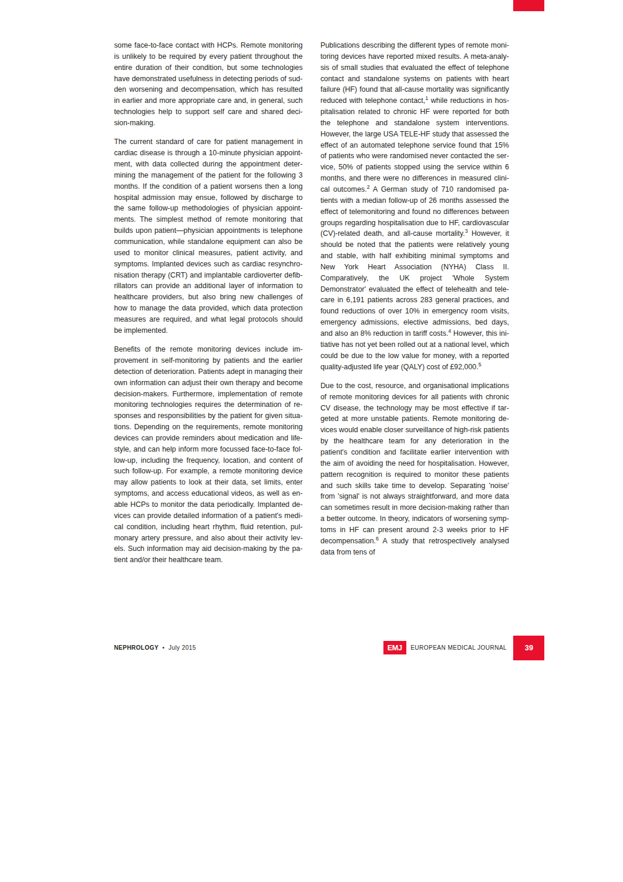some face-to-face contact with HCPs. Remote monitoring is unlikely to be required by every patient throughout the entire duration of their condition, but some technologies have demonstrated usefulness in detecting periods of sudden worsening and decompensation, which has resulted in earlier and more appropriate care and, in general, such technologies help to support self care and shared decision-making.
The current standard of care for patient management in cardiac disease is through a 10-minute physician appointment, with data collected during the appointment determining the management of the patient for the following 3 months. If the condition of a patient worsens then a long hospital admission may ensue, followed by discharge to the same follow-up methodologies of physician appointments. The simplest method of remote monitoring that builds upon patient—physician appointments is telephone communication, while standalone equipment can also be used to monitor clinical measures, patient activity, and symptoms. Implanted devices such as cardiac resynchronisation therapy (CRT) and implantable cardioverter defibrillators can provide an additional layer of information to healthcare providers, but also bring new challenges of how to manage the data provided, which data protection measures are required, and what legal protocols should be implemented.
Benefits of the remote monitoring devices include improvement in self-monitoring by patients and the earlier detection of deterioration. Patients adept in managing their own information can adjust their own therapy and become decision-makers. Furthermore, implementation of remote monitoring technologies requires the determination of responses and responsibilities by the patient for given situations. Depending on the requirements, remote monitoring devices can provide reminders about medication and lifestyle, and can help inform more focussed face-to-face follow-up, including the frequency, location, and content of such follow-up. For example, a remote monitoring device may allow patients to look at their data, set limits, enter symptoms, and access educational videos, as well as enable HCPs to monitor the data periodically. Implanted devices can provide detailed information of a patient's medical condition, including heart rhythm, fluid retention, pulmonary artery pressure, and also about their activity levels. Such information may aid decision-making by the patient and/or their healthcare team.
Publications describing the different types of remote monitoring devices have reported mixed results. A meta-analysis of small studies that evaluated the effect of telephone contact and standalone systems on patients with heart failure (HF) found that all-cause mortality was significantly reduced with telephone contact,1 while reductions in hospitalisation related to chronic HF were reported for both the telephone and standalone system interventions. However, the large USA TELE-HF study that assessed the effect of an automated telephone service found that 15% of patients who were randomised never contacted the service, 50% of patients stopped using the service within 6 months, and there were no differences in measured clinical outcomes.2 A German study of 710 randomised patients with a median follow-up of 26 months assessed the effect of telemonitoring and found no differences between groups regarding hospitalisation due to HF, cardiovascular (CV)-related death, and all-cause mortality.3 However, it should be noted that the patients were relatively young and stable, with half exhibiting minimal symptoms and New York Heart Association (NYHA) Class II. Comparatively, the UK project 'Whole System Demonstrator' evaluated the effect of telehealth and telecare in 6,191 patients across 283 general practices, and found reductions of over 10% in emergency room visits, emergency admissions, elective admissions, bed days, and also an 8% reduction in tariff costs.4 However, this initiative has not yet been rolled out at a national level, which could be due to the low value for money, with a reported quality-adjusted life year (QALY) cost of £92,000.5
Due to the cost, resource, and organisational implications of remote monitoring devices for all patients with chronic CV disease, the technology may be most effective if targeted at more unstable patients. Remote monitoring devices would enable closer surveillance of high-risk patients by the healthcare team for any deterioration in the patient's condition and facilitate earlier intervention with the aim of avoiding the need for hospitalisation. However, pattern recognition is required to monitor these patients and such skills take time to develop. Separating 'noise' from 'signal' is not always straightforward, and more data can sometimes result in more decision-making rather than a better outcome. In theory, indicators of worsening symptoms in HF can present around 2-3 weeks prior to HF decompensation.6 A study that retrospectively analysed data from tens of
NEPHROLOGY • July 2015
EMJ EUROPEAN MEDICAL JOURNAL
39